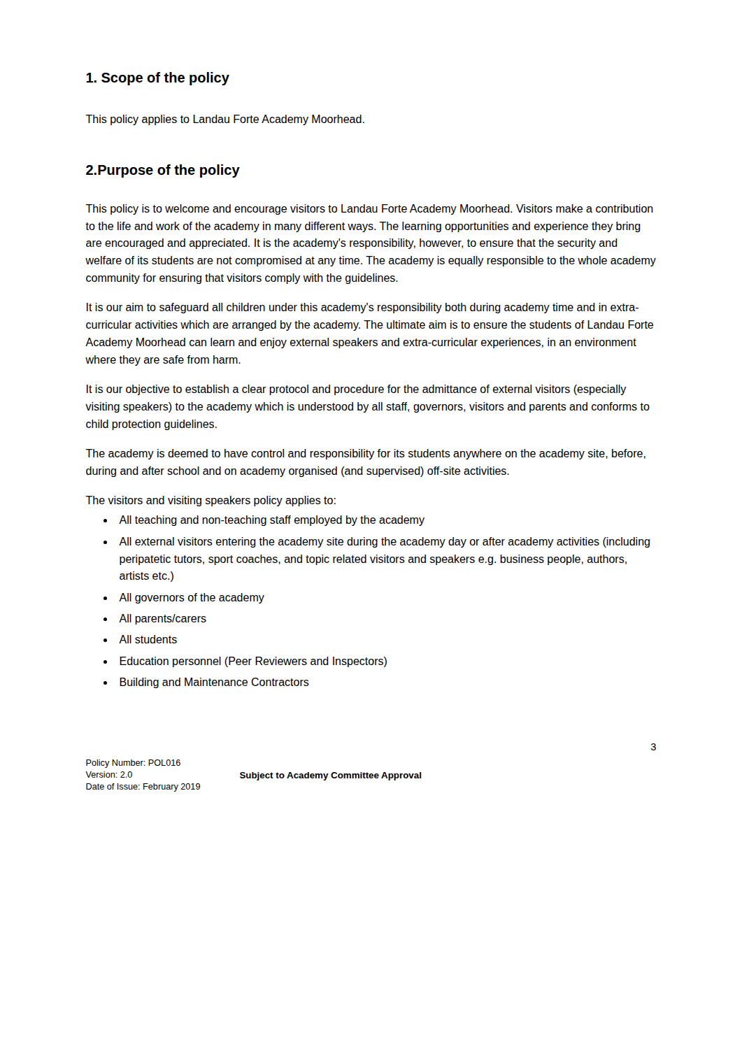1. Scope of the policy
This policy applies to Landau Forte Academy Moorhead.
2. Purpose of the policy
This policy is to welcome and encourage visitors to Landau Forte Academy Moorhead. Visitors make a contribution to the life and work of the academy in many different ways. The learning opportunities and experience they bring are encouraged and appreciated. It is the academy's responsibility, however, to ensure that the security and welfare of its students are not compromised at any time. The academy is equally responsible to the whole academy community for ensuring that visitors comply with the guidelines.
It is our aim to safeguard all children under this academy's responsibility both during academy time and in extra-curricular activities which are arranged by the academy. The ultimate aim is to ensure the students of Landau Forte Academy Moorhead can learn and enjoy external speakers and extra-curricular experiences, in an environment where they are safe from harm.
It is our objective to establish a clear protocol and procedure for the admittance of external visitors (especially visiting speakers) to the academy which is understood by all staff, governors, visitors and parents and conforms to child protection guidelines.
The academy is deemed to have control and responsibility for its students anywhere on the academy site, before, during and after school and on academy organised (and supervised) off-site activities.
The visitors and visiting speakers policy applies to:
All teaching and non-teaching staff employed by the academy
All external visitors entering the academy site during the academy day or after academy activities (including peripatetic tutors, sport coaches, and topic related visitors and speakers e.g. business people, authors, artists etc.)
All governors of the academy
All parents/carers
All students
Education personnel (Peer Reviewers and Inspectors)
Building and Maintenance Contractors
3
Policy Number: POL016
Version: 2.0
Date of Issue: February 2019
Subject to Academy Committee Approval